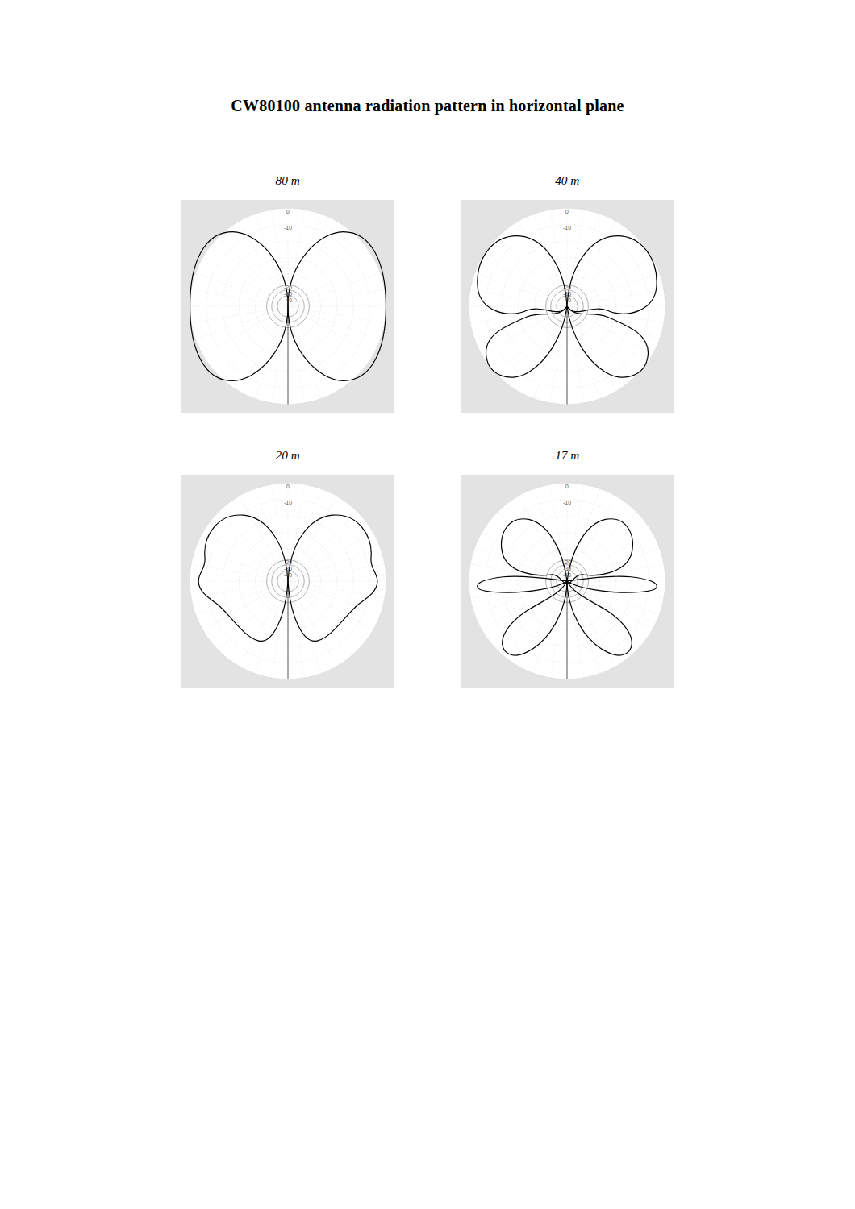CW80100 antenna radiation pattern in horizontal plane
80 m
0 -10 -20 -30 -40
40 m
0 -10 -20 -30 -40
20 m
0 -10 -20 -30 -40
17 m
0 -10 -20 -30 -40